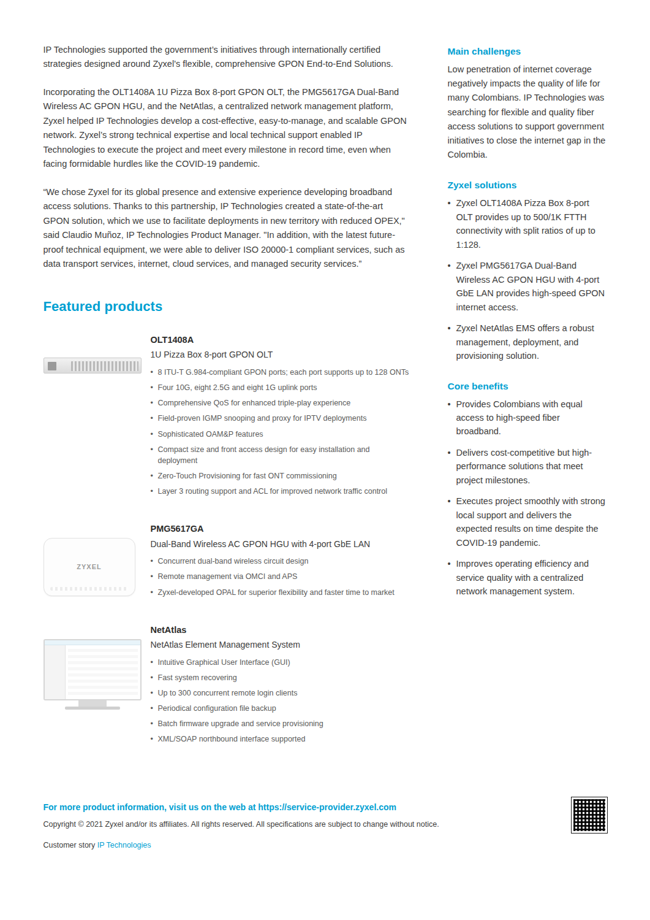IP Technologies supported the government’s initiatives through internationally certified strategies designed around Zyxel’s flexible, comprehensive GPON End-to-End Solutions.
Incorporating the OLT1408A 1U Pizza Box 8-port GPON OLT, the PMG5617GA Dual-Band Wireless AC GPON HGU, and the NetAtlas, a centralized network management platform, Zyxel helped IP Technologies develop a cost-effective, easy-to-manage, and scalable GPON network. Zyxel’s strong technical expertise and local technical support enabled IP Technologies to execute the project and meet every milestone in record time, even when facing formidable hurdles like the COVID-19 pandemic.
“We chose Zyxel for its global presence and extensive experience developing broadband access solutions. Thanks to this partnership, IP Technologies created a state-of-the-art GPON solution, which we use to facilitate deployments in new territory with reduced OPEX," said Claudio Muñoz, IP Technologies Product Manager. "In addition, with the latest future-proof technical equipment, we were able to deliver ISO 20000-1 compliant services, such as data transport services, internet, cloud services, and managed security services.”
Featured products
OLT1408A
1U Pizza Box 8-port GPON OLT
8 ITU-T G.984-compliant GPON ports; each port supports up to 128 ONTs
Four 10G, eight 2.5G and eight 1G uplink ports
Comprehensive QoS for enhanced triple-play experience
Field-proven IGMP snooping and proxy for IPTV deployments
Sophisticated OAM&P features
Compact size and front access design for easy installation and deployment
Zero-Touch Provisioning for fast ONT commissioning
Layer 3 routing support and ACL for improved network traffic control
ZYXEL
PMG5617GA
Dual-Band Wireless AC GPON HGU with 4-port GbE LAN
Concurrent dual-band wireless circuit design
Remote management via OMCI and APS
Zyxel-developed OPAL for superior flexibility and faster time to market
NetAtlas
NetAtlas Element Management System
Intuitive Graphical User Interface (GUI)
Fast system recovering
Up to 300 concurrent remote login clients
Periodical configuration file backup
Batch firmware upgrade and service provisioning
XML/SOAP northbound interface supported
Main challenges
Low penetration of internet coverage negatively impacts the quality of life for many Colombians. IP Technologies was searching for flexible and quality fiber access solutions to support government initiatives to close the internet gap in the Colombia.
Zyxel solutions
Zyxel OLT1408A Pizza Box 8-port OLT provides up to 500/1K FTTH connectivity with split ratios of up to 1:128.
Zyxel PMG5617GA Dual-Band Wireless AC GPON HGU with 4-port GbE LAN provides high-speed GPON internet access.
Zyxel NetAtlas EMS offers a robust management, deployment, and provisioning solution.
Core benefits
Provides Colombians with equal access to high-speed fiber broadband.
Delivers cost-competitive but high-performance solutions that meet project milestones.
Executes project smoothly with strong local support and delivers the expected results on time despite the COVID-19 pandemic.
Improves operating efficiency and service quality with a centralized network management system.
For more product information, visit us on the web at https://service-provider.zyxel.com
Copyright © 2021 Zyxel and/or its affiliates. All rights reserved. All specifications are subject to change without notice.
Customer story IP Technologies